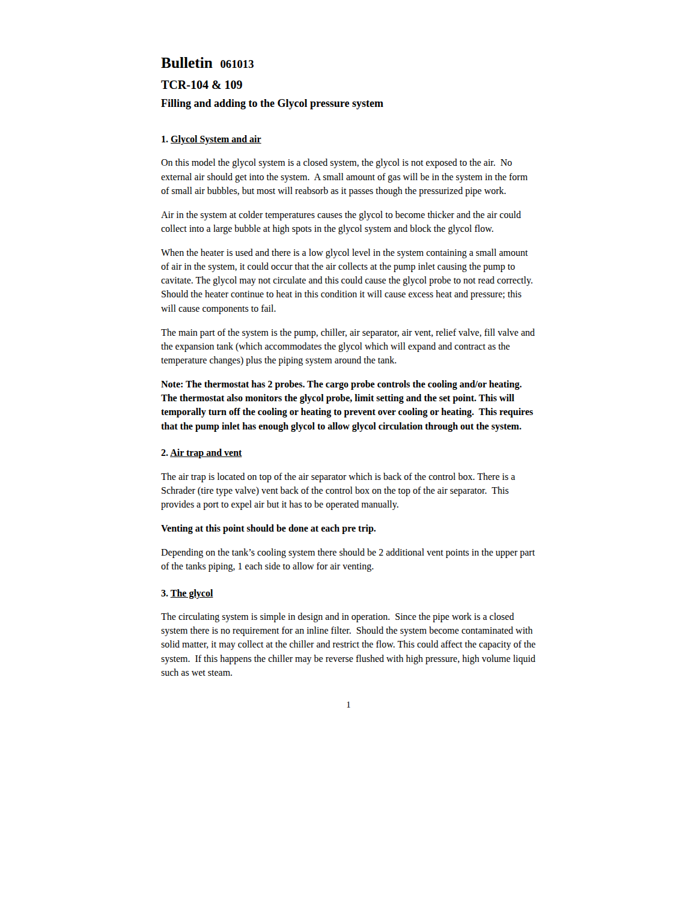Bulletin 061013
TCR-104 & 109
Filling and adding to the Glycol pressure system
1. Glycol System and air
On this model the glycol system is a closed system, the glycol is not exposed to the air. No external air should get into the system. A small amount of gas will be in the system in the form of small air bubbles, but most will reabsorb as it passes though the pressurized pipe work.
Air in the system at colder temperatures causes the glycol to become thicker and the air could collect into a large bubble at high spots in the glycol system and block the glycol flow.
When the heater is used and there is a low glycol level in the system containing a small amount of air in the system, it could occur that the air collects at the pump inlet causing the pump to cavitate. The glycol may not circulate and this could cause the glycol probe to not read correctly. Should the heater continue to heat in this condition it will cause excess heat and pressure; this will cause components to fail.
The main part of the system is the pump, chiller, air separator, air vent, relief valve, fill valve and the expansion tank (which accommodates the glycol which will expand and contract as the temperature changes) plus the piping system around the tank.
Note: The thermostat has 2 probes. The cargo probe controls the cooling and/or heating. The thermostat also monitors the glycol probe, limit setting and the set point. This will temporally turn off the cooling or heating to prevent over cooling or heating. This requires that the pump inlet has enough glycol to allow glycol circulation through out the system.
2. Air trap and vent
The air trap is located on top of the air separator which is back of the control box. There is a Schrader (tire type valve) vent back of the control box on the top of the air separator. This provides a port to expel air but it has to be operated manually.
Venting at this point should be done at each pre trip.
Depending on the tank’s cooling system there should be 2 additional vent points in the upper part of the tanks piping, 1 each side to allow for air venting.
3. The glycol
The circulating system is simple in design and in operation. Since the pipe work is a closed system there is no requirement for an inline filter. Should the system become contaminated with solid matter, it may collect at the chiller and restrict the flow. This could affect the capacity of the system. If this happens the chiller may be reverse flushed with high pressure, high volume liquid such as wet steam.
1